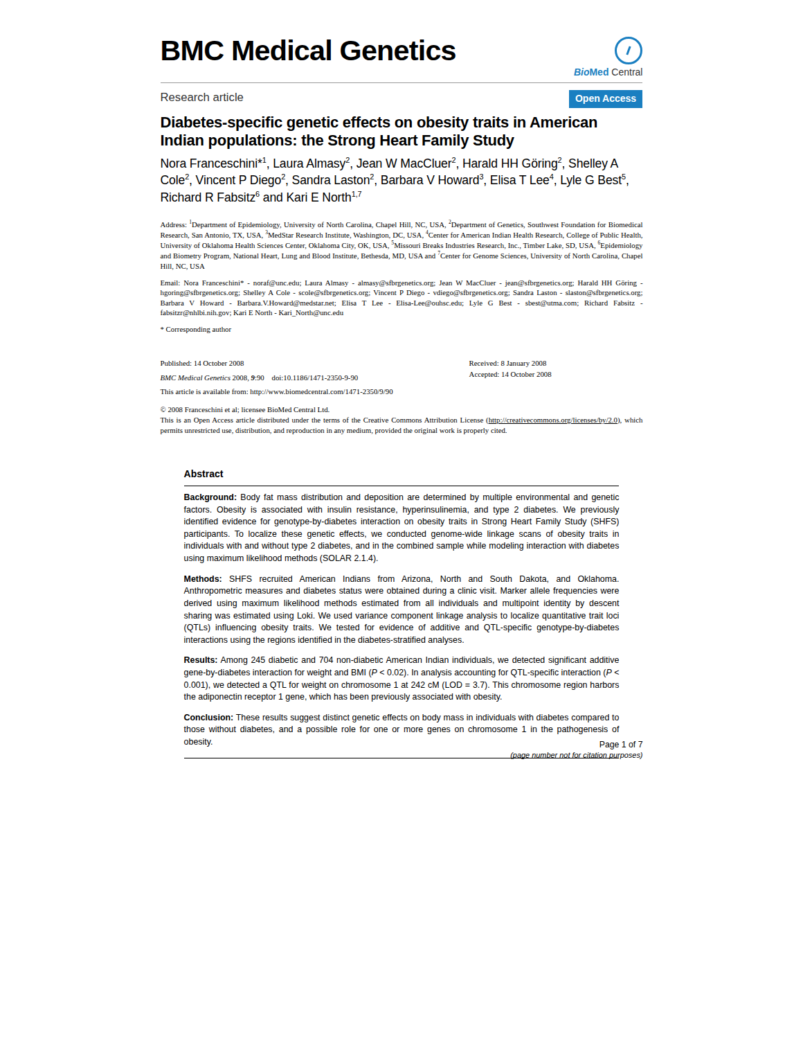BMC Medical Genetics
Bio Med Central
Research article
Open Access
Diabetes-specific genetic effects on obesity traits in American Indian populations: the Strong Heart Family Study
Nora Franceschini*1, Laura Almasy2, Jean W MacCluer2, Harald HH Göring2, Shelley A Cole2, Vincent P Diego2, Sandra Laston2, Barbara V Howard3, Elisa T Lee4, Lyle G Best5, Richard R Fabsitz6 and Kari E North1,7
Address: 1Department of Epidemiology, University of North Carolina, Chapel Hill, NC, USA, 2Department of Genetics, Southwest Foundation for Biomedical Research, San Antonio, TX, USA, 3MedStar Research Institute, Washington, DC, USA, 4Center for American Indian Health Research, College of Public Health, University of Oklahoma Health Sciences Center, Oklahoma City, OK, USA, 5Missouri Breaks Industries Research, Inc., Timber Lake, SD, USA, 6Epidemiology and Biometry Program, National Heart, Lung and Blood Institute, Bethesda, MD, USA and 7Center for Genome Sciences, University of North Carolina, Chapel Hill, NC, USA
Email: Nora Franceschini* - noraf@unc.edu; Laura Almasy - almasy@sfbrgenetics.org; Jean W MacCluer - jean@sfbrgenetics.org; Harald HH Göring - hgoring@sfbrgenetics.org; Shelley A Cole - scole@sfbrgenetics.org; Vincent P Diego - vdiego@sfbrgenetics.org; Sandra Laston - slaston@sfbrgenetics.org; Barbara V Howard - Barbara.V.Howard@medstar.net; Elisa T Lee - Elisa-Lee@ouhsc.edu; Lyle G Best - sbest@utma.com; Richard Fabsitz - fabsitzr@nhlbi.nih.gov; Kari E North - Kari_North@unc.edu
* Corresponding author
Published: 14 October 2008
BMC Medical Genetics 2008, 9:90 doi:10.1186/1471-2350-9-90
This article is available from: http://www.biomedcentral.com/1471-2350/9/90
Received: 8 January 2008
Accepted: 14 October 2008
© 2008 Franceschini et al; licensee BioMed Central Ltd.
This is an Open Access article distributed under the terms of the Creative Commons Attribution License (http://creativecommons.org/licenses/by/2.0), which permits unrestricted use, distribution, and reproduction in any medium, provided the original work is properly cited.
Abstract
Background: Body fat mass distribution and deposition are determined by multiple environmental and genetic factors. Obesity is associated with insulin resistance, hyperinsulinemia, and type 2 diabetes. We previously identified evidence for genotype-by-diabetes interaction on obesity traits in Strong Heart Family Study (SHFS) participants. To localize these genetic effects, we conducted genome-wide linkage scans of obesity traits in individuals with and without type 2 diabetes, and in the combined sample while modeling interaction with diabetes using maximum likelihood methods (SOLAR 2.1.4).
Methods: SHFS recruited American Indians from Arizona, North and South Dakota, and Oklahoma. Anthropometric measures and diabetes status were obtained during a clinic visit. Marker allele frequencies were derived using maximum likelihood methods estimated from all individuals and multipoint identity by descent sharing was estimated using Loki. We used variance component linkage analysis to localize quantitative trait loci (QTLs) influencing obesity traits. We tested for evidence of additive and QTL-specific genotype-by-diabetes interactions using the regions identified in the diabetes-stratified analyses.
Results: Among 245 diabetic and 704 non-diabetic American Indian individuals, we detected significant additive gene-by-diabetes interaction for weight and BMI (P < 0.02). In analysis accounting for QTL-specific interaction (P < 0.001), we detected a QTL for weight on chromosome 1 at 242 cM (LOD = 3.7). This chromosome region harbors the adiponectin receptor 1 gene, which has been previously associated with obesity.
Conclusion: These results suggest distinct genetic effects on body mass in individuals with diabetes compared to those without diabetes, and a possible role for one or more genes on chromosome 1 in the pathogenesis of obesity.
Page 1 of 7
(page number not for citation purposes)